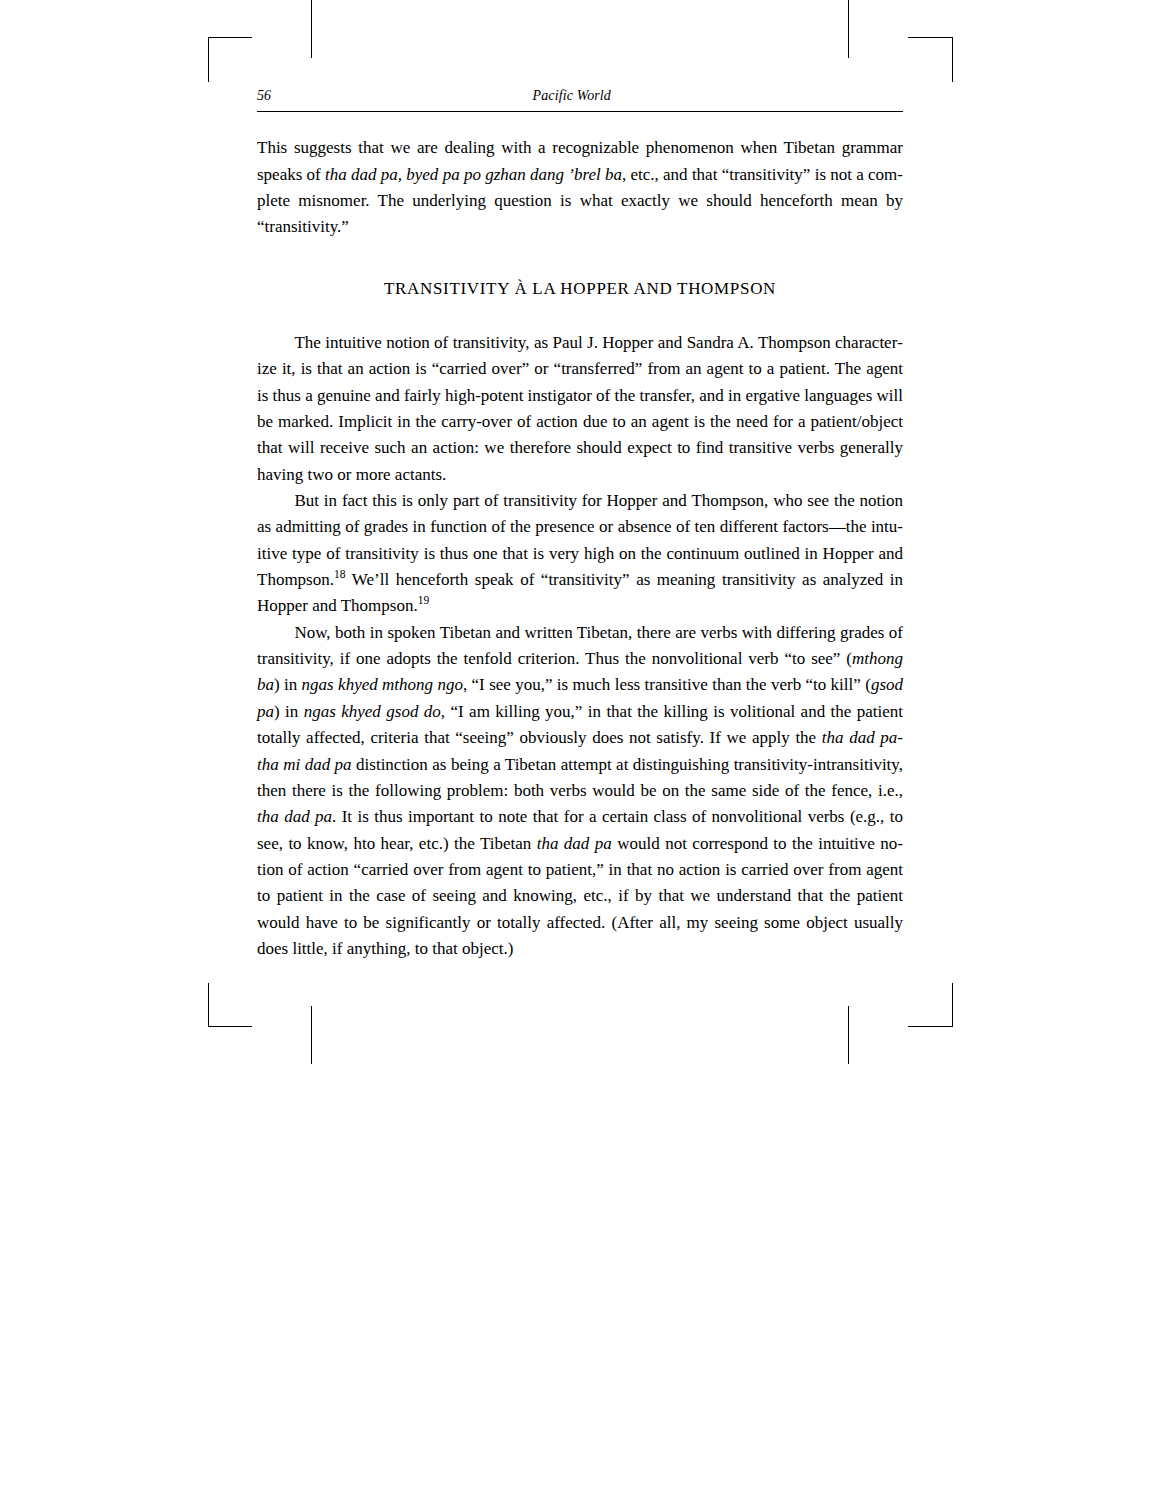56 Pacific World
This suggests that we are dealing with a recognizable phenomenon when Tibetan grammar speaks of tha dad pa, byed pa po gzhan dang ’brel ba, etc., and that “transitivity” is not a complete misnomer. The underlying question is what exactly we should henceforth mean by “transitivity.”
TRANSITIVITY À LA HOPPER AND THOMPSON
The intuitive notion of transitivity, as Paul J. Hopper and Sandra A. Thompson characterize it, is that an action is “carried over” or “transferred” from an agent to a patient. The agent is thus a genuine and fairly high-potent instigator of the transfer, and in ergative languages will be marked. Implicit in the carry-over of action due to an agent is the need for a patient/object that will receive such an action: we therefore should expect to find transitive verbs generally having two or more actants.
But in fact this is only part of transitivity for Hopper and Thompson, who see the notion as admitting of grades in function of the presence or absence of ten different factors—the intuitive type of transitivity is thus one that is very high on the continuum outlined in Hopper and Thompson.18 We’ll henceforth speak of “transitivity” as meaning transitivity as analyzed in Hopper and Thompson.19
Now, both in spoken Tibetan and written Tibetan, there are verbs with differing grades of transitivity, if one adopts the tenfold criterion. Thus the nonvolitional verb “to see” (mthong ba) in ngas khyed mthong ngo, “I see you,” is much less transitive than the verb “to kill” (gsod pa) in ngas khyed gsod do, “I am killing you,” in that the killing is volitional and the patient totally affected, criteria that “seeing” obviously does not satisfy. If we apply the tha dad pa-tha mi dad pa distinction as being a Tibetan attempt at distinguishing transitivity-intransitivity, then there is the following problem: both verbs would be on the same side of the fence, i.e., tha dad pa. It is thus important to note that for a certain class of nonvolitional verbs (e.g., to see, to know, hto hear, etc.) the Tibetan tha dad pa would not correspond to the intuitive notion of action “carried over from agent to patient,” in that no action is carried over from agent to patient in the case of seeing and knowing, etc., if by that we understand that the patient would have to be significantly or totally affected. (After all, my seeing some object usually does little, if anything, to that object.)